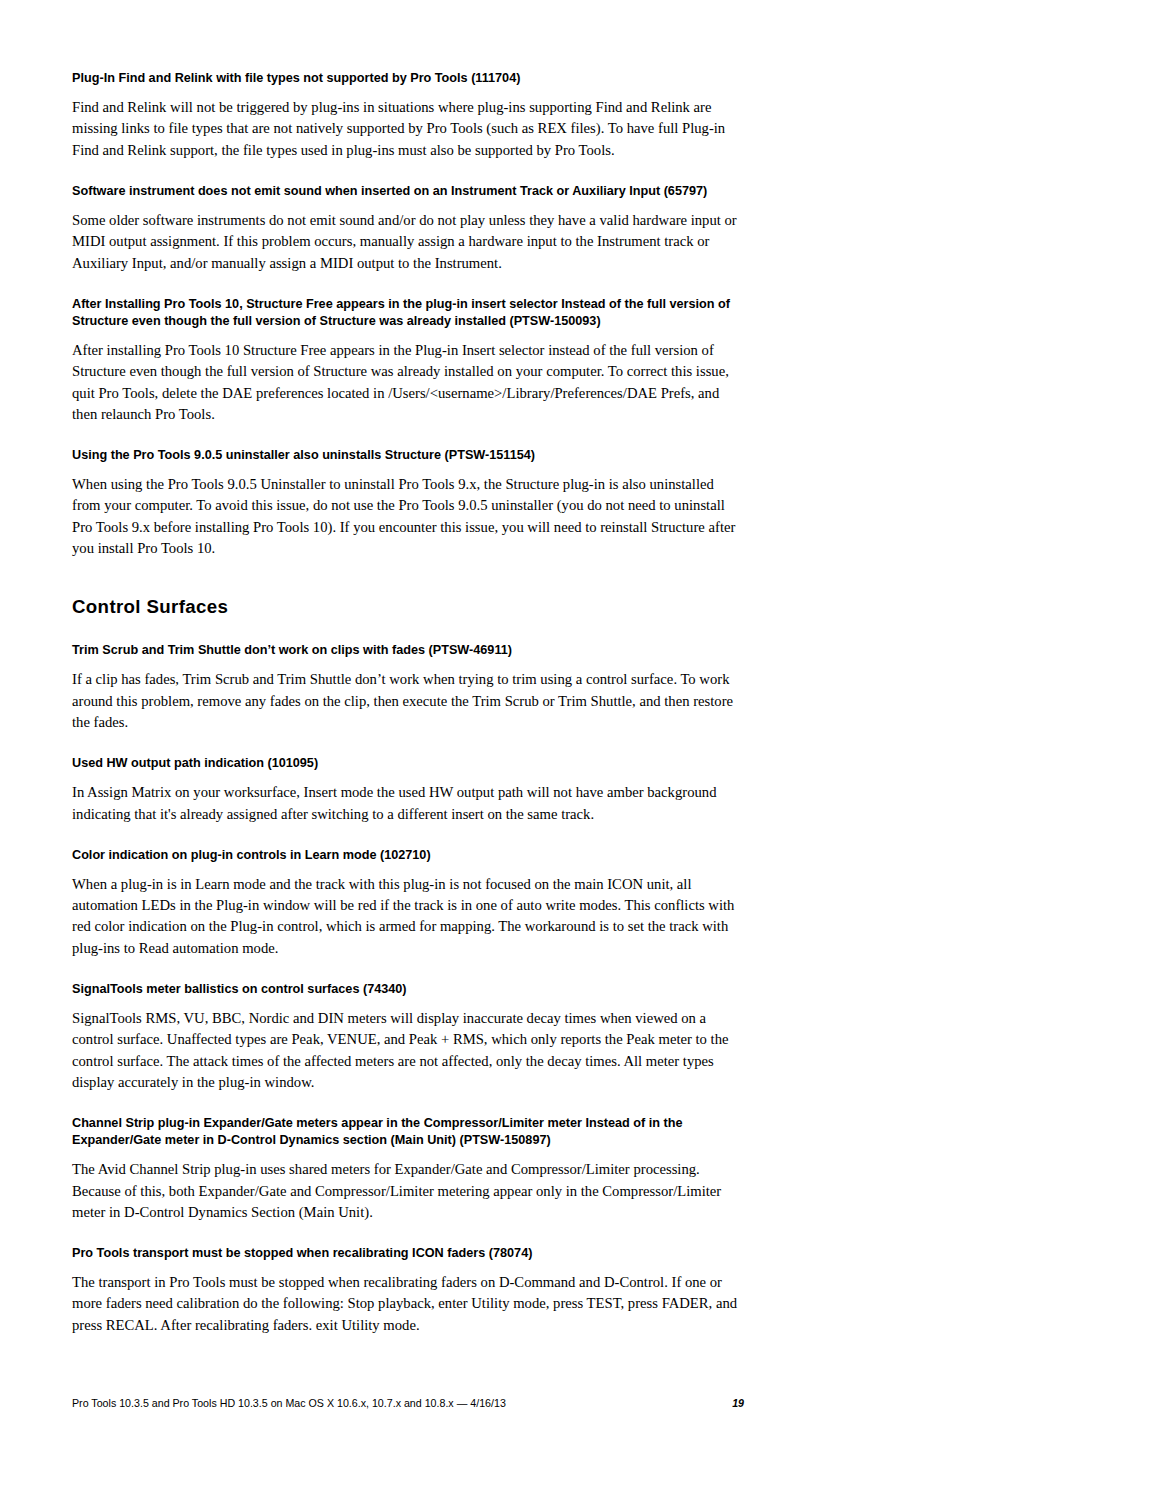Plug-In Find and Relink with file types not supported by Pro Tools (111704)
Find and Relink will not be triggered by plug-ins in situations where plug-ins supporting Find and Relink are missing links to file types that are not natively supported by Pro Tools (such as REX files). To have full Plug-in Find and Relink support, the file types used in plug-ins must also be supported by Pro Tools.
Software instrument does not emit sound when inserted on an Instrument Track or Auxiliary Input (65797)
Some older software instruments do not emit sound and/or do not play unless they have a valid hardware input or MIDI output assignment. If this problem occurs, manually assign a hardware input to the Instrument track or Auxiliary Input, and/or manually assign a MIDI output to the Instrument.
After Installing Pro Tools 10, Structure Free appears in the plug-in insert selector Instead of the full version of Structure even though the full version of Structure was already installed (PTSW-150093)
After installing Pro Tools 10 Structure Free appears in the Plug-in Insert selector instead of the full version of Structure even though the full version of Structure was already installed on your computer. To correct this issue, quit Pro Tools, delete the DAE preferences located in /Users/<username>/Library/Preferences/DAE Prefs, and then relaunch Pro Tools.
Using the Pro Tools 9.0.5 uninstaller also uninstalls Structure (PTSW-151154)
When using the Pro Tools 9.0.5 Uninstaller to uninstall Pro Tools 9.x, the Structure plug-in is also uninstalled from your computer. To avoid this issue, do not use the Pro Tools 9.0.5 uninstaller (you do not need to uninstall Pro Tools 9.x before installing Pro Tools 10). If you encounter this issue, you will need to reinstall Structure after you install Pro Tools 10.
Control Surfaces
Trim Scrub and Trim Shuttle don’t work on clips with fades (PTSW-46911)
If a clip has fades, Trim Scrub and Trim Shuttle don’t work when trying to trim using a control surface. To work around this problem, remove any fades on the clip, then execute the Trim Scrub or Trim Shuttle, and then restore the fades.
Used HW output path indication (101095)
In Assign Matrix on your worksurface, Insert mode the used HW output path will not have amber background indicating that it's already assigned after switching to a different insert on the same track.
Color indication on plug-in controls in Learn mode (102710)
When a plug-in is in Learn mode and the track with this plug-in is not focused on the main ICON unit, all automation LEDs in the Plug-in window will be red if the track is in one of auto write modes. This conflicts with red color indication on the Plug-in control, which is armed for mapping. The workaround is to set the track with plug-ins to Read automation mode.
SignalTools meter ballistics on control surfaces (74340)
SignalTools RMS, VU, BBC, Nordic and DIN meters will display inaccurate decay times when viewed on a control surface. Unaffected types are Peak, VENUE, and Peak + RMS, which only reports the Peak meter to the control surface. The attack times of the affected meters are not affected, only the decay times. All meter types display accurately in the plug-in window.
Channel Strip plug-in Expander/Gate meters appear in the Compressor/Limiter meter Instead of in the Expander/Gate meter in D-Control Dynamics section (Main Unit) (PTSW-150897)
The Avid Channel Strip plug-in uses shared meters for Expander/Gate and Compressor/Limiter processing. Because of this, both Expander/Gate and Compressor/Limiter metering appear only in the Compressor/Limiter meter in D-Control Dynamics Section (Main Unit).
Pro Tools transport must be stopped when recalibrating ICON faders (78074)
The transport in Pro Tools must be stopped when recalibrating faders on D-Command and D-Control. If one or more faders need calibration do the following: Stop playback, enter Utility mode, press TEST, press FADER, and press RECAL. After recalibrating faders. exit Utility mode.
Pro Tools 10.3.5 and Pro Tools HD 10.3.5 on Mac OS X 10.6.x, 10.7.x and 10.8.x — 4/16/13 19